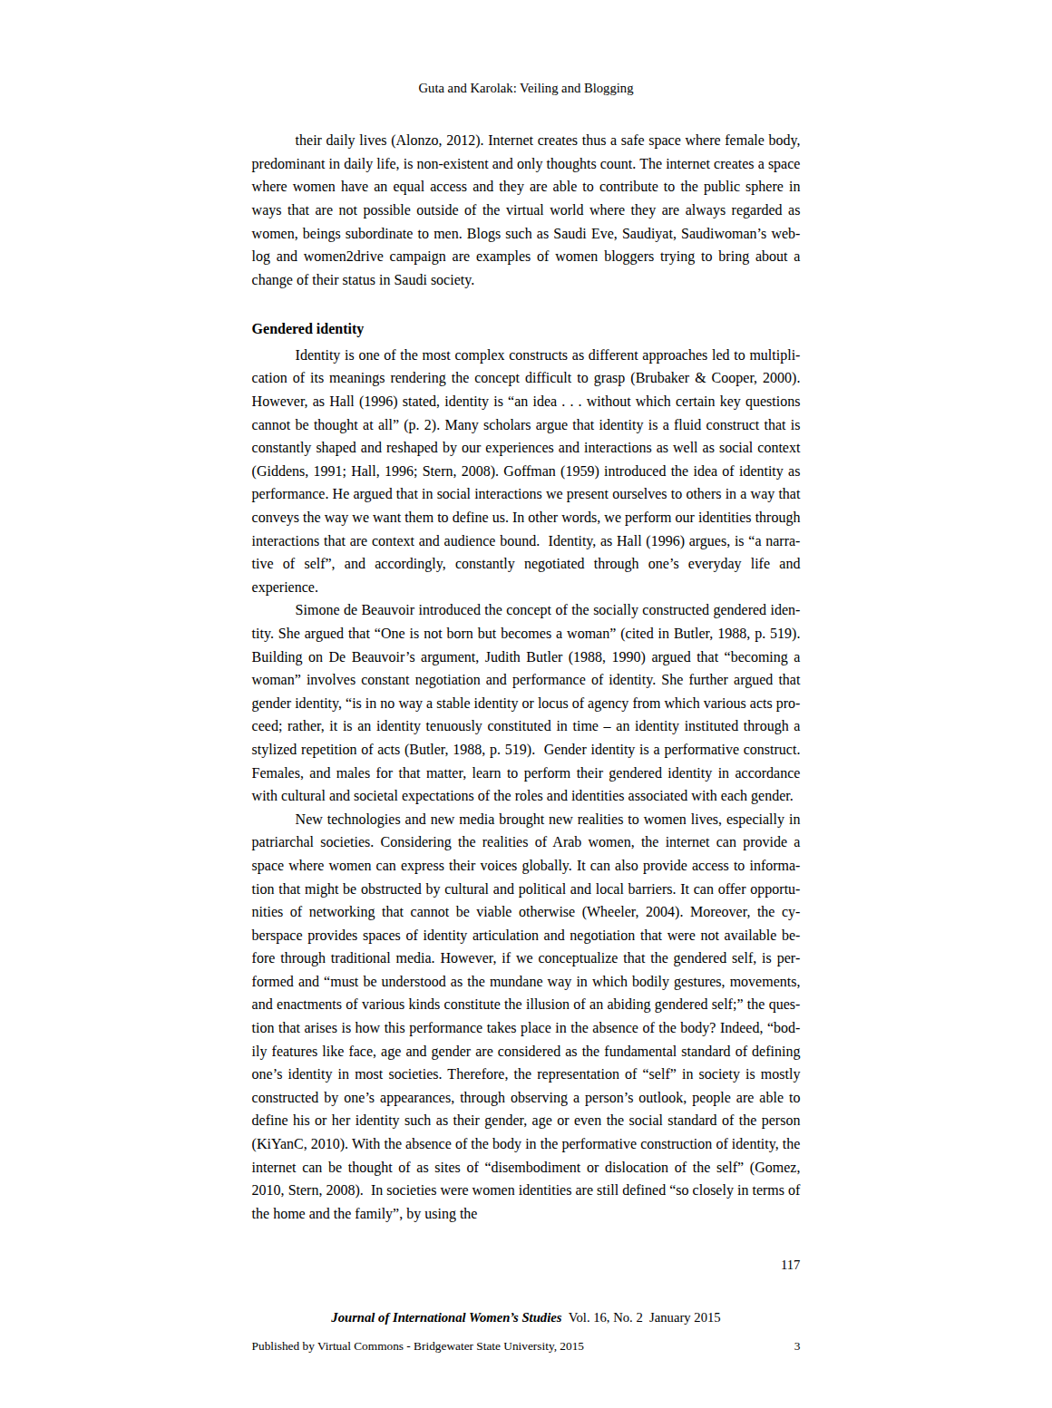Guta and Karolak: Veiling and Blogging
their daily lives (Alonzo, 2012). Internet creates thus a safe space where female body, predominant in daily life, is non-existent and only thoughts count. The internet creates a space where women have an equal access and they are able to contribute to the public sphere in ways that are not possible outside of the virtual world where they are always regarded as women, beings subordinate to men. Blogs such as Saudi Eve, Saudiyat, Saudiwoman’s weblog and women2drive campaign are examples of women bloggers trying to bring about a change of their status in Saudi society.
Gendered identity
Identity is one of the most complex constructs as different approaches led to multiplication of its meanings rendering the concept difficult to grasp (Brubaker & Cooper, 2000). However, as Hall (1996) stated, identity is “an idea . . . without which certain key questions cannot be thought at all” (p. 2). Many scholars argue that identity is a fluid construct that is constantly shaped and reshaped by our experiences and interactions as well as social context (Giddens, 1991; Hall, 1996; Stern, 2008). Goffman (1959) introduced the idea of identity as performance. He argued that in social interactions we present ourselves to others in a way that conveys the way we want them to define us. In other words, we perform our identities through interactions that are context and audience bound. Identity, as Hall (1996) argues, is “a narrative of self”, and accordingly, constantly negotiated through one’s everyday life and experience.
Simone de Beauvoir introduced the concept of the socially constructed gendered identity. She argued that “One is not born but becomes a woman” (cited in Butler, 1988, p. 519). Building on De Beauvoir’s argument, Judith Butler (1988, 1990) argued that “becoming a woman” involves constant negotiation and performance of identity. She further argued that gender identity, “is in no way a stable identity or locus of agency from which various acts proceed; rather, it is an identity tenuously constituted in time – an identity instituted through a stylized repetition of acts (Butler, 1988, p. 519). Gender identity is a performative construct. Females, and males for that matter, learn to perform their gendered identity in accordance with cultural and societal expectations of the roles and identities associated with each gender.
New technologies and new media brought new realities to women lives, especially in patriarchal societies. Considering the realities of Arab women, the internet can provide a space where women can express their voices globally. It can also provide access to information that might be obstructed by cultural and political and local barriers. It can offer opportunities of networking that cannot be viable otherwise (Wheeler, 2004). Moreover, the cyberspace provides spaces of identity articulation and negotiation that were not available before through traditional media. However, if we conceptualize that the gendered self, is performed and “must be understood as the mundane way in which bodily gestures, movements, and enactments of various kinds constitute the illusion of an abiding gendered self;” the question that arises is how this performance takes place in the absence of the body? Indeed, “bodily features like face, age and gender are considered as the fundamental standard of defining one’s identity in most societies. Therefore, the representation of “self” in society is mostly constructed by one’s appearances, through observing a person’s outlook, people are able to define his or her identity such as their gender, age or even the social standard of the person (KiYanC, 2010). With the absence of the body in the performative construction of identity, the internet can be thought of as sites of “disembodiment or dislocation of the self” (Gomez, 2010, Stern, 2008). In societies were women identities are still defined “so closely in terms of the home and the family”, by using the
117
Journal of International Women’s Studies Vol. 16, No. 2 January 2015
Published by Virtual Commons - Bridgewater State University, 2015
3